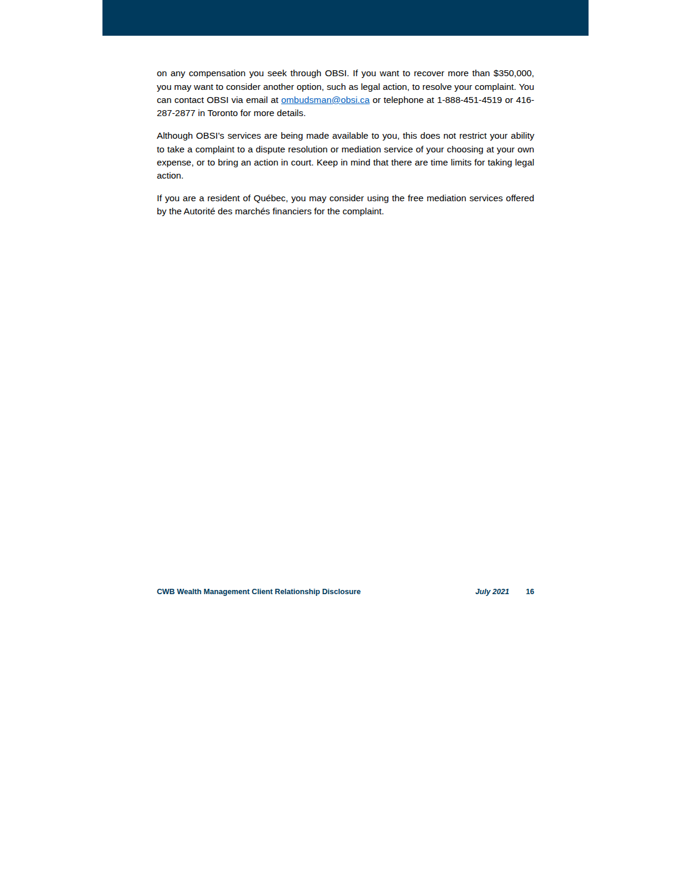on any compensation you seek through OBSI. If you want to recover more than $350,000, you may want to consider another option, such as legal action, to resolve your complaint. You can contact OBSI via email at ombudsman@obsi.ca or telephone at 1-888-451-4519 or 416-287-2877 in Toronto for more details.
Although OBSI’s services are being made available to you, this does not restrict your ability to take a complaint to a dispute resolution or mediation service of your choosing at your own expense, or to bring an action in court. Keep in mind that there are time limits for taking legal action.
If you are a resident of Québec, you may consider using the free mediation services offered by the Autorité des marchés financiers for the complaint.
CWB Wealth Management Client Relationship Disclosure
July 202116